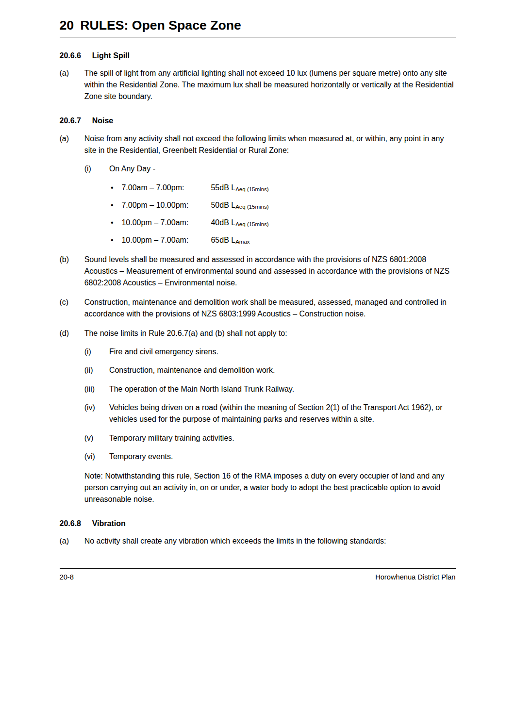20 RULES: Open Space Zone
20.6.6 Light Spill
(a) The spill of light from any artificial lighting shall not exceed 10 lux (lumens per square metre) onto any site within the Residential Zone. The maximum lux shall be measured horizontally or vertically at the Residential Zone site boundary.
20.6.7 Noise
(a) Noise from any activity shall not exceed the following limits when measured at, or within, any point in any site in the Residential, Greenbelt Residential or Rural Zone:
(i) On Any Day -
7.00am – 7.00pm: 55dB LAeq (15mins)
7.00pm – 10.00pm: 50dB LAeq (15mins)
10.00pm – 7.00am: 40dB LAeq (15mins)
10.00pm – 7.00am: 65dB LAmax
(b) Sound levels shall be measured and assessed in accordance with the provisions of NZS 6801:2008 Acoustics – Measurement of environmental sound and assessed in accordance with the provisions of NZS 6802:2008 Acoustics – Environmental noise.
(c) Construction, maintenance and demolition work shall be measured, assessed, managed and controlled in accordance with the provisions of NZS 6803:1999 Acoustics – Construction noise.
(d) The noise limits in Rule 20.6.7(a) and (b) shall not apply to:
(i) Fire and civil emergency sirens.
(ii) Construction, maintenance and demolition work.
(iii) The operation of the Main North Island Trunk Railway.
(iv) Vehicles being driven on a road (within the meaning of Section 2(1) of the Transport Act 1962), or vehicles used for the purpose of maintaining parks and reserves within a site.
(v) Temporary military training activities.
(vi) Temporary events.
Note: Notwithstanding this rule, Section 16 of the RMA imposes a duty on every occupier of land and any person carrying out an activity in, on or under, a water body to adopt the best practicable option to avoid unreasonable noise.
20.6.8 Vibration
(a) No activity shall create any vibration which exceeds the limits in the following standards:
20-8 Horowhenua District Plan